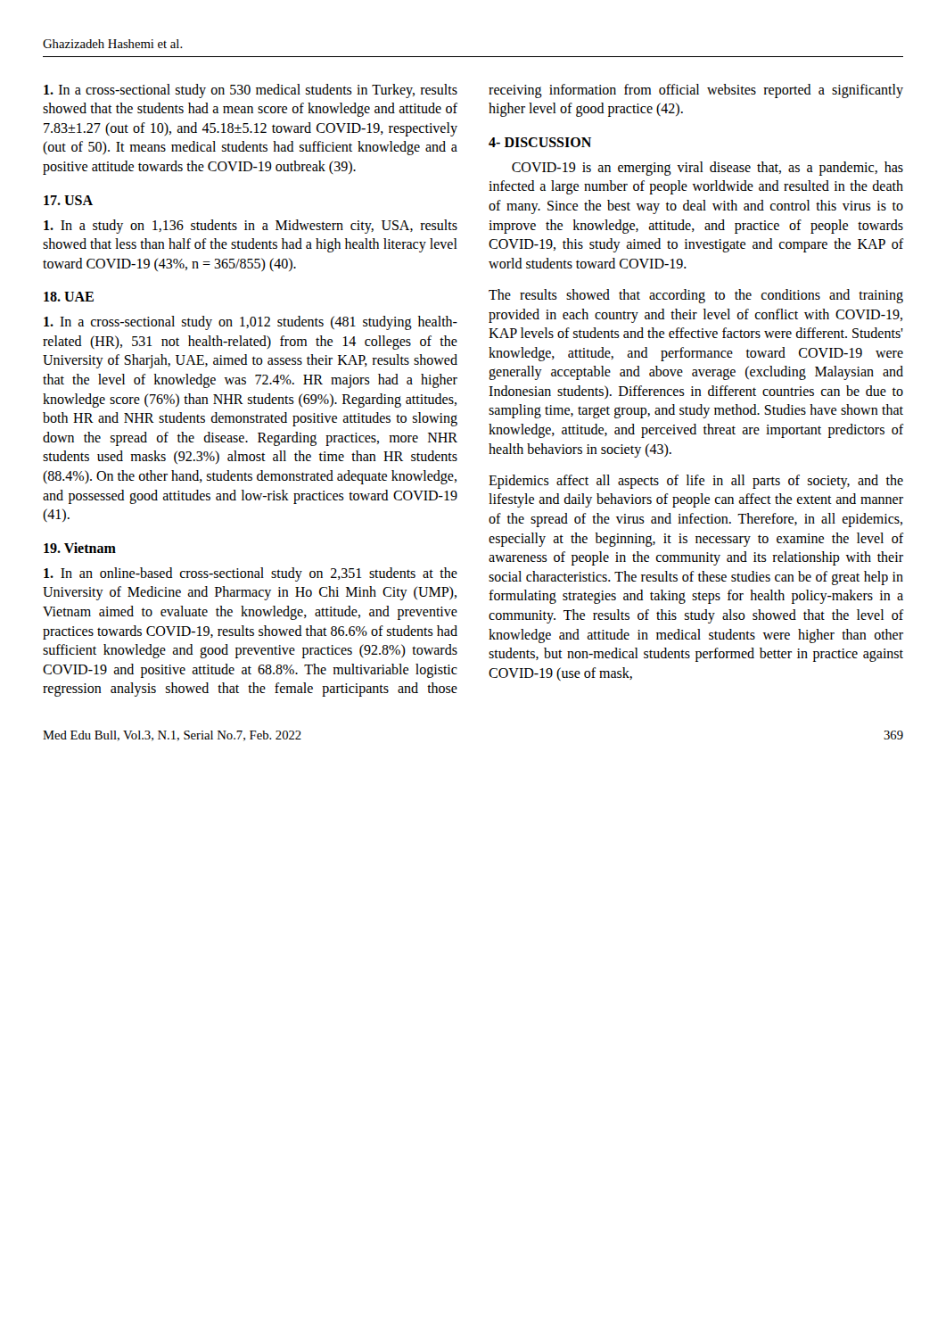Ghazizadeh Hashemi et al.
1. In a cross-sectional study on 530 medical students in Turkey, results showed that the students had a mean score of knowledge and attitude of 7.83±1.27 (out of 10), and 45.18±5.12 toward COVID-19, respectively (out of 50). It means medical students had sufficient knowledge and a positive attitude towards the COVID-19 outbreak (39).
17. USA
1. In a study on 1,136 students in a Midwestern city, USA, results showed that less than half of the students had a high health literacy level toward COVID-19 (43%, n = 365/855) (40).
18. UAE
1. In a cross-sectional study on 1,012 students (481 studying health-related (HR), 531 not health-related) from the 14 colleges of the University of Sharjah, UAE, aimed to assess their KAP, results showed that the level of knowledge was 72.4%. HR majors had a higher knowledge score (76%) than NHR students (69%). Regarding attitudes, both HR and NHR students demonstrated positive attitudes to slowing down the spread of the disease. Regarding practices, more NHR students used masks (92.3%) almost all the time than HR students (88.4%). On the other hand, students demonstrated adequate knowledge, and possessed good attitudes and low-risk practices toward COVID-19 (41).
19. Vietnam
1. In an online-based cross-sectional study on 2,351 students at the University of Medicine and Pharmacy in Ho Chi Minh City (UMP), Vietnam aimed to evaluate the knowledge, attitude, and preventive practices towards COVID-19, results showed that 86.6% of students had sufficient knowledge and good preventive practices (92.8%) towards COVID-19 and positive attitude at 68.8%. The multivariable logistic regression analysis showed that the female participants and those receiving information from official websites reported a significantly higher level of good practice (42).
4- DISCUSSION
COVID-19 is an emerging viral disease that, as a pandemic, has infected a large number of people worldwide and resulted in the death of many. Since the best way to deal with and control this virus is to improve the knowledge, attitude, and practice of people towards COVID-19, this study aimed to investigate and compare the KAP of world students toward COVID-19.
The results showed that according to the conditions and training provided in each country and their level of conflict with COVID-19, KAP levels of students and the effective factors were different. Students' knowledge, attitude, and performance toward COVID-19 were generally acceptable and above average (excluding Malaysian and Indonesian students). Differences in different countries can be due to sampling time, target group, and study method. Studies have shown that knowledge, attitude, and perceived threat are important predictors of health behaviors in society (43).
Epidemics affect all aspects of life in all parts of society, and the lifestyle and daily behaviors of people can affect the extent and manner of the spread of the virus and infection. Therefore, in all epidemics, especially at the beginning, it is necessary to examine the level of awareness of people in the community and its relationship with their social characteristics. The results of these studies can be of great help in formulating strategies and taking steps for health policy-makers in a community. The results of this study also showed that the level of knowledge and attitude in medical students were higher than other students, but non-medical students performed better in practice against COVID-19 (use of mask,
Med Edu Bull, Vol.3, N.1, Serial No.7, Feb. 2022 369